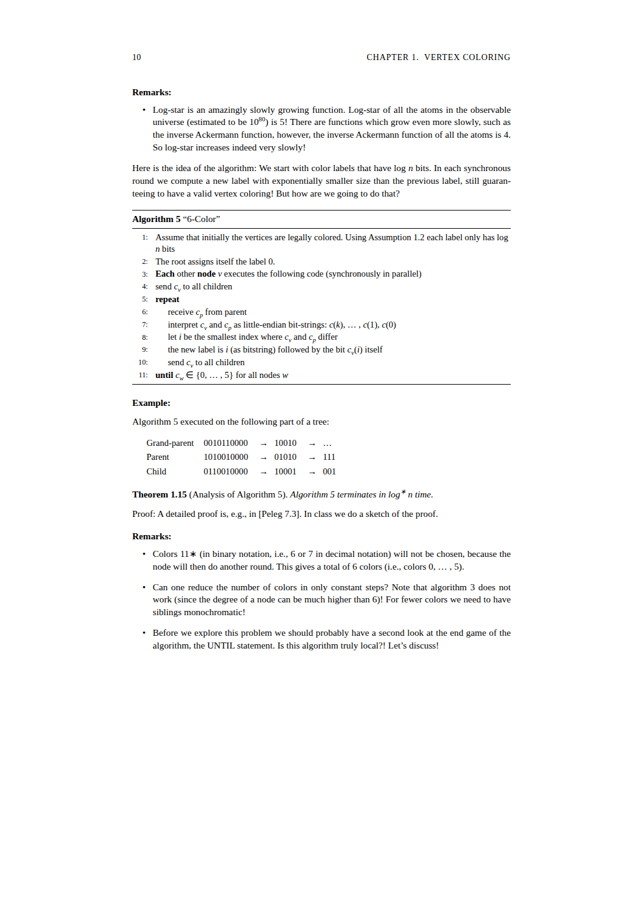10 Chapter 1. Vertex Coloring
Remarks:
Log-star is an amazingly slowly growing function. Log-star of all the atoms in the observable universe (estimated to be 1080) is 5! There are functions which grow even more slowly, such as the inverse Ackermann function, however, the inverse Ackermann function of all the atoms is 4. So log-star increases indeed very slowly!
Here is the idea of the algorithm: We start with color labels that have log n bits. In each synchronous round we compute a new label with exponentially smaller size than the previous label, still guaranteeing to have a valid vertex coloring! But how are we going to do that?
Algorithm 5 “6-Color”
Assume that initially the vertices are legally colored. Using Assumption 1.2 each label only has log n bits
The root assigns itself the label 0.
Each other node v executes the following code (synchronously in parallel)
send cv to all children
repeat
receive cp from parent
interpret cv and cp as little-endian bit-strings: c(k), … , c(1), c(0)
let i be the smallest index where cv and cp differ
the new label is i (as bitstring) followed by the bit cv(i) itself
send cv to all children
until cw ∈ {0, … , 5} for all nodes w
Example:
Algorithm 5 executed on the following part of a tree:
| Grand-parent | 0010110000 | → | 10010 | → | … |
| Parent | 1010010000 | → | 01010 | → | 111 |
| Child | 0110010000 | → | 10001 | → | 001 |
Theorem 1.15 (Analysis of Algorithm 5). Algorithm 5 terminates in log∗ n time.
Proof: A detailed proof is, e.g., in [Peleg 7.3]. In class we do a sketch of the proof.
Remarks:
Colors 11∗ (in binary notation, i.e., 6 or 7 in decimal notation) will not be chosen, because the node will then do another round. This gives a total of 6 colors (i.e., colors 0, … , 5).
Can one reduce the number of colors in only constant steps? Note that algorithm 3 does not work (since the degree of a node can be much higher than 6)! For fewer colors we need to have siblings monochromatic!
Before we explore this problem we should probably have a second look at the end game of the algorithm, the UNTIL statement. Is this algorithm truly local?! Let’s discuss!